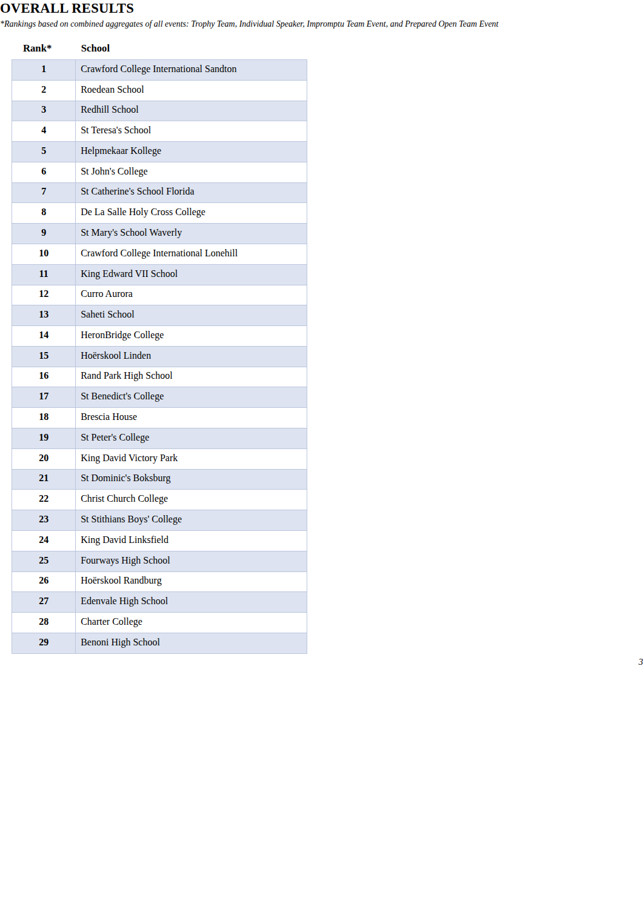OVERALL RESULTS
*Rankings based on combined aggregates of all events: Trophy Team, Individual Speaker, Impromptu Team Event, and Prepared Open Team Event
| Rank* | School |
| --- | --- |
| 1 | Crawford College International Sandton |
| 2 | Roedean School |
| 3 | Redhill School |
| 4 | St Teresa's School |
| 5 | Helpmekaar Kollege |
| 6 | St John's College |
| 7 | St Catherine's School Florida |
| 8 | De La Salle Holy Cross College |
| 9 | St Mary's School Waverly |
| 10 | Crawford College International Lonehill |
| 11 | King Edward VII School |
| 12 | Curro Aurora |
| 13 | Saheti School |
| 14 | HeronBridge College |
| 15 | Hoërskool Linden |
| 16 | Rand Park High School |
| 17 | St Benedict's College |
| 18 | Brescia House |
| 19 | St Peter's College |
| 20 | King David Victory Park |
| 21 | St Dominic's Boksburg |
| 22 | Christ Church College |
| 23 | St Stithians Boys' College |
| 24 | King David Linksfield |
| 25 | Fourways High School |
| 26 | Hoërskool Randburg |
| 27 | Edenvale High School |
| 28 | Charter College |
| 29 | Benoni High School |
3